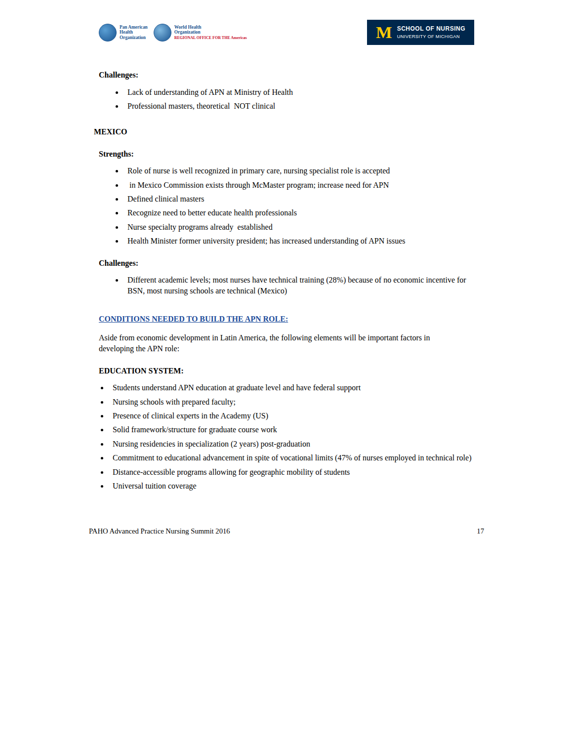Pan American
Health
Organization
World Health
Organization
REGIONAL OFFICE FOR THE Americas
M
SCHOOL OF NURSING
UNIVERSITY OF MICHIGAN
Challenges:
Lack of understanding of APN at Ministry of Health
Professional masters, theoretical NOT clinical
MEXICO
Strengths:
Role of nurse is well recognized in primary care, nursing specialist role is accepted
in Mexico Commission exists through McMaster program; increase need for APN
Defined clinical masters
Recognize need to better educate health professionals
Nurse specialty programs already established
Health Minister former university president; has increased understanding of APN issues
Challenges:
Different academic levels; most nurses have technical training (28%) because of no economic incentive for BSN, most nursing schools are technical (Mexico)
CONDITIONS NEEDED TO BUILD THE APN ROLE:
Aside from economic development in Latin America, the following elements will be important factors in developing the APN role:
EDUCATION SYSTEM:
Students understand APN education at graduate level and have federal support
Nursing schools with prepared faculty;
Presence of clinical experts in the Academy (US)
Solid framework/structure for graduate course work
Nursing residencies in specialization (2 years) post-graduation
Commitment to educational advancement in spite of vocational limits (47% of nurses employed in technical role)
Distance-accessible programs allowing for geographic mobility of students
Universal tuition coverage
PAHO Advanced Practice Nursing Summit 2016
17